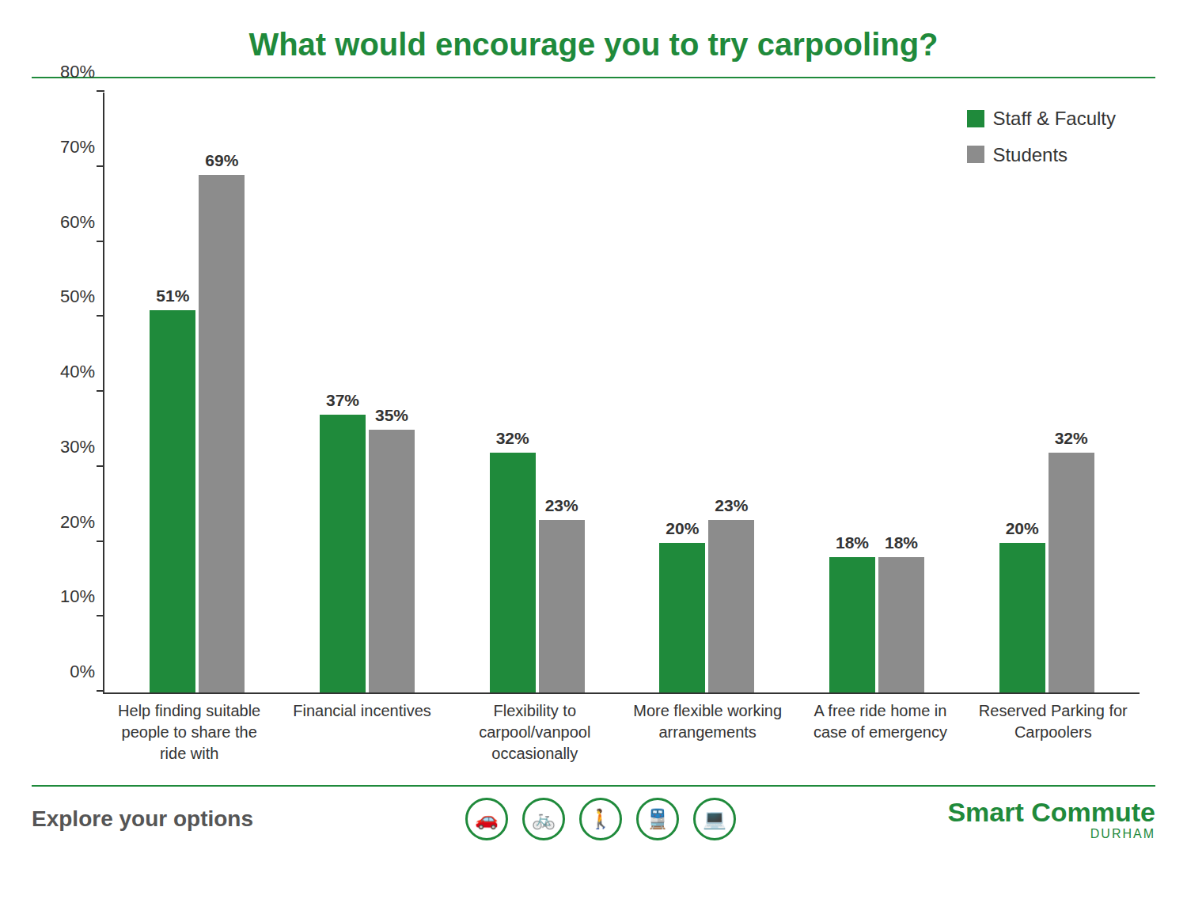What would encourage you to try carpooling?
Staff & Faculty
Students
0%
10%
20%
30%
40%
50%
60%
70%
80%
51%
69%
37%
35%
32%
23%
20%
23%
18%
18%
20%
32%
Help finding suitable people to share the ride with
Financial incentives
Flexibility to carpool/vanpool occasionally
More flexible working arrangements
A free ride home in case of emergency
Reserved Parking for Carpoolers
Explore your options
🚗
🚲
🚶
🚆
💻
Smart Commute
DURHAM